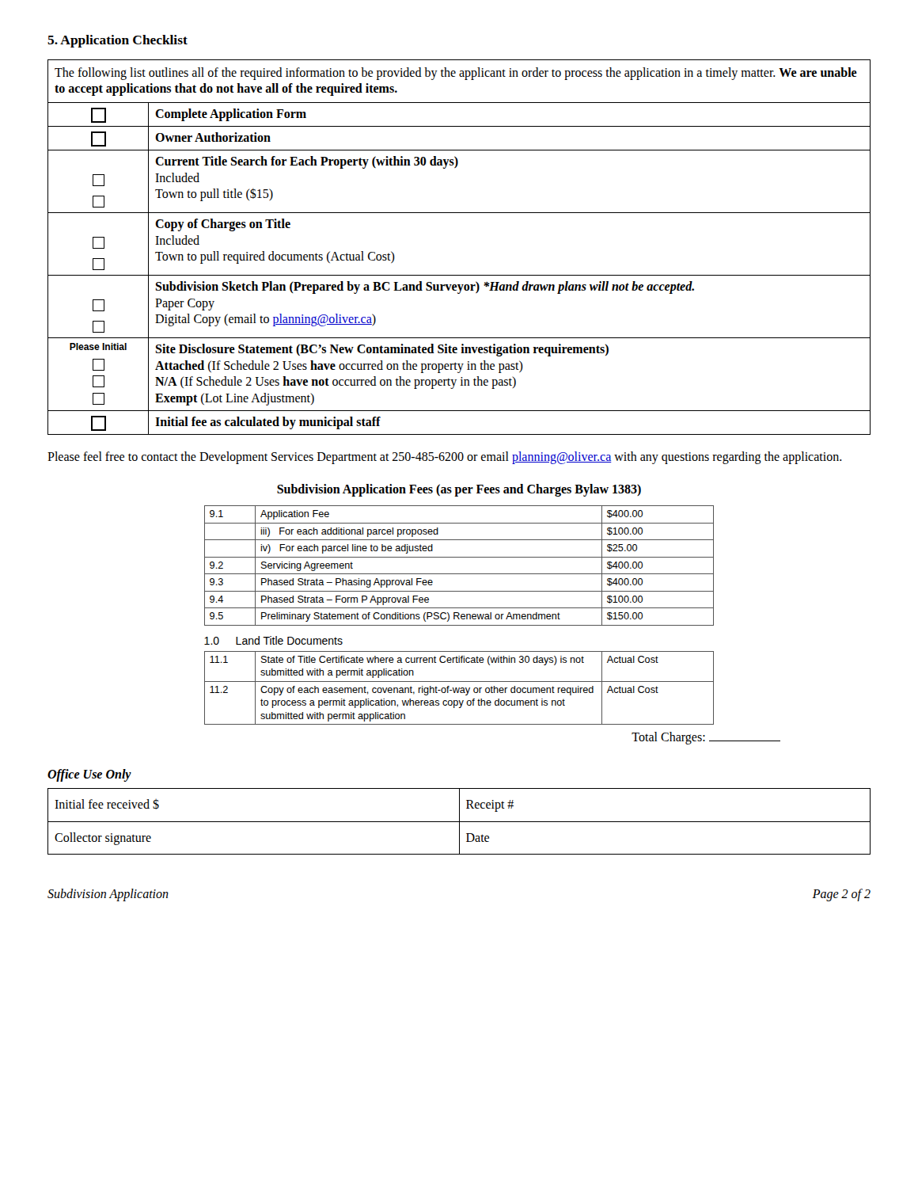5. Application Checklist
| The following list outlines all of the required information to be provided by the applicant in order to process the application in a timely matter. We are unable to accept applications that do not have all of the required items. |
| | Complete Application Form |
| | Owner Authorization |
| | Current Title Search for Each Property (within 30 days) Included Town to pull title ($15) |
| | Copy of Charges on Title Included Town to pull required documents (Actual Cost) |
| | Subdivision Sketch Plan (Prepared by a BC Land Surveyor) *Hand drawn plans will not be accepted. Paper Copy Digital Copy (email to planning@oliver.ca ) |
| Please Initial | Site Disclosure Statement (BC’s New Contaminated Site investigation requirements) Attached (If Schedule 2 Uses have occurred on the property in the past) N/A (If Schedule 2 Uses have not occurred on the property in the past) Exempt (Lot Line Adjustment) |
| | Initial fee as calculated by municipal staff |
Please feel free to contact the Development Services Department at 250-485-6200 or email planning@oliver.ca with any questions regarding the application.
Subdivision Application Fees (as per Fees and Charges Bylaw 1383)
| 9.1 | Application Fee | $400.00 |
| | iii) For each additional parcel proposed | $100.00 |
| | iv) For each parcel line to be adjusted | $25.00 |
| 9.2 | Servicing Agreement | $400.00 |
| 9.3 | Phased Strata – Phasing Approval Fee | $400.00 |
| 9.4 | Phased Strata – Form P Approval Fee | $100.00 |
| 9.5 | Preliminary Statement of Conditions (PSC) Renewal or Amendment | $150.00 |
1.0 Land Title Documents
| 11.1 | State of Title Certificate where a current Certificate (within 30 days) is not submitted with a permit application | Actual Cost |
| 11.2 | Copy of each easement, covenant, right-of-way or other document required to process a permit application, whereas copy of the document is not submitted with permit application | Actual Cost |
Total Charges:
Office Use Only
| Initial fee received $ | Receipt # |
| Collector signature | Date |
Subdivision Application Page 2 of 2